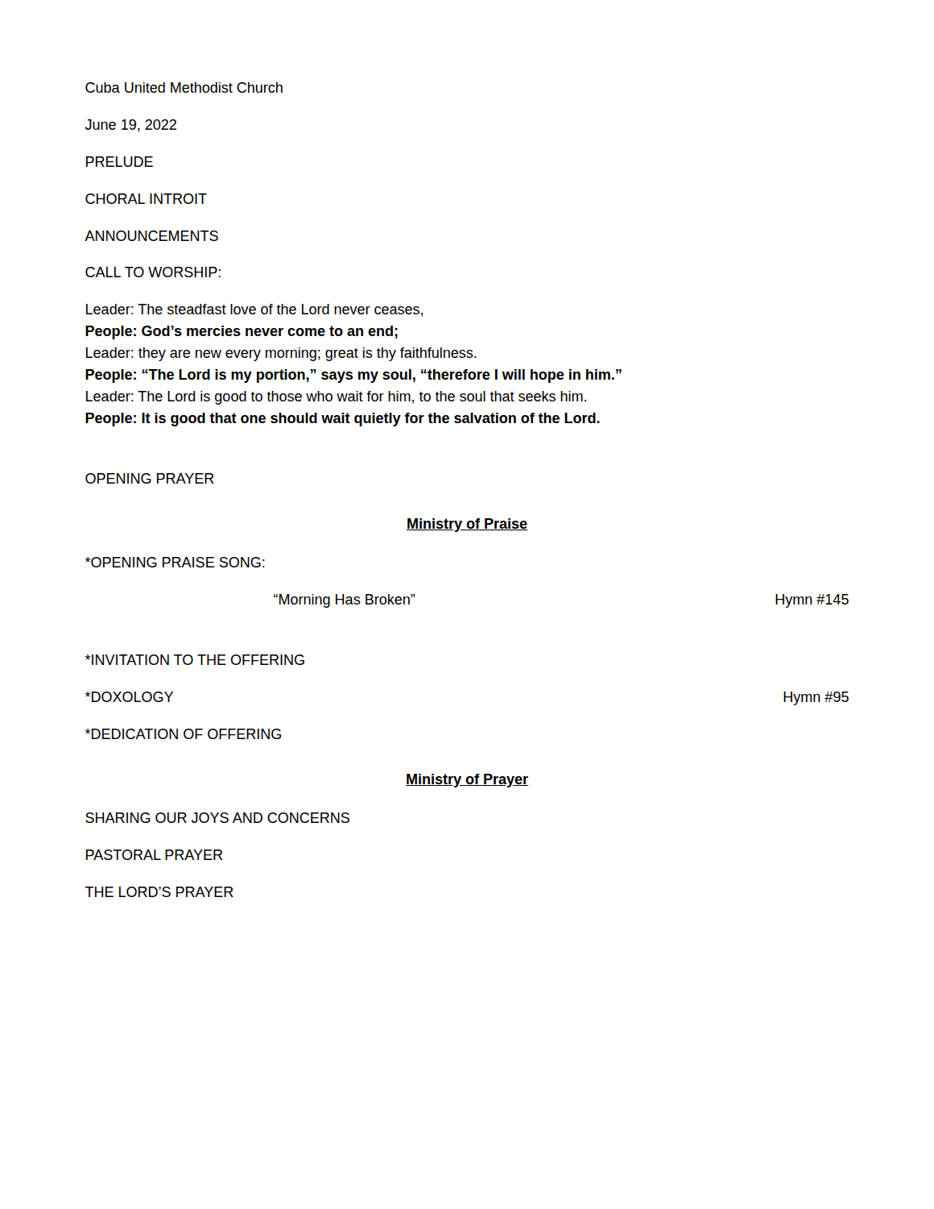Cuba United Methodist Church
June 19, 2022
PRELUDE
CHORAL INTROIT
ANNOUNCEMENTS
CALL TO WORSHIP:
Leader: The steadfast love of the Lord never ceases,
People: God’s mercies never come to an end;
Leader: they are new every morning; great is thy faithfulness.
People: “The Lord is my portion,” says my soul, “therefore I will hope in him.”
Leader: The Lord is good to those who wait for him, to the soul that seeks him.
People: It is good that one should wait quietly for the salvation of the Lord.
OPENING PRAYER
Ministry of Praise
*OPENING PRAISE SONG:
“Morning Has Broken” Hymn #145
*INVITATION TO THE OFFERING
*DOXOLOGY Hymn #95
*DEDICATION OF OFFERING
Ministry of Prayer
SHARING OUR JOYS AND CONCERNS
PASTORAL PRAYER
THE LORD’S PRAYER